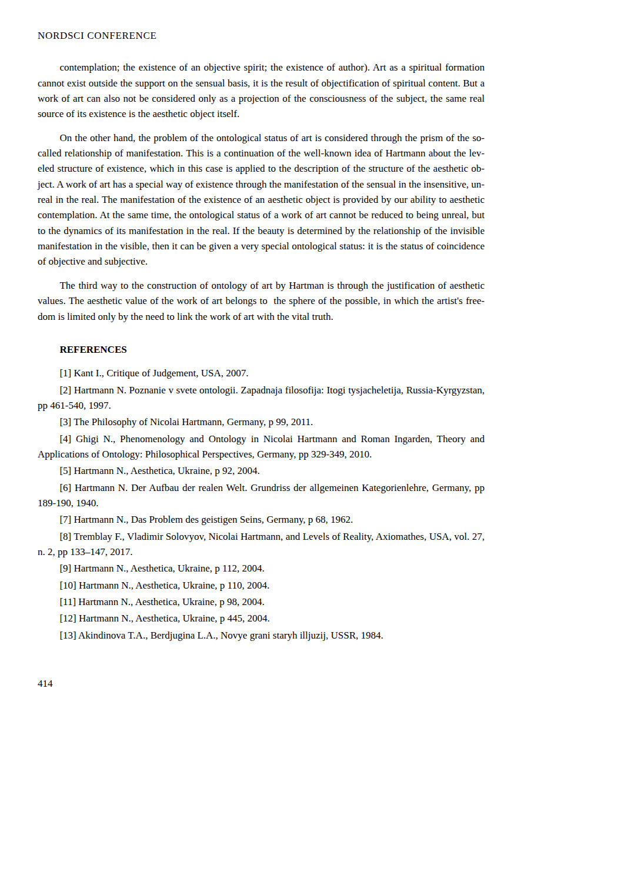NORDSCI CONFERENCE
contemplation; the existence of an objective spirit; the existence of author). Art as a spiritual formation cannot exist outside the support on the sensual basis, it is the result of objectification of spiritual content. But a work of art can also not be considered only as a projection of the consciousness of the subject, the same real source of its existence is the aesthetic object itself.
On the other hand, the problem of the ontological status of art is considered through the prism of the so-called relationship of manifestation. This is a continuation of the well-known idea of Hartmann about the leveled structure of existence, which in this case is applied to the description of the structure of the aesthetic object. A work of art has a special way of existence through the manifestation of the sensual in the insensitive, unreal in the real. The manifestation of the existence of an aesthetic object is provided by our ability to aesthetic contemplation. At the same time, the ontological status of a work of art cannot be reduced to being unreal, but to the dynamics of its manifestation in the real. If the beauty is determined by the relationship of the invisible manifestation in the visible, then it can be given a very special ontological status: it is the status of coincidence of objective and subjective.
The third way to the construction of ontology of art by Hartman is through the justification of aesthetic values. The aesthetic value of the work of art belongs to the sphere of the possible, in which the artist's freedom is limited only by the need to link the work of art with the vital truth.
REFERENCES
[1] Kant I., Critique of Judgement, USA, 2007.
[2] Hartmann N. Poznanie v svete ontologii. Zapadnaja filosofija: Itogi tysjacheletija, Russia-Kyrgyzstan, pp 461-540, 1997.
[3] The Philosophy of Nicolai Hartmann, Germany, p 99, 2011.
[4] Ghigi N., Phenomenology and Ontology in Nicolai Hartmann and Roman Ingarden, Theory and Applications of Ontology: Philosophical Perspectives, Germany, pp 329-349, 2010.
[5] Hartmann N., Aesthetica, Ukraine, p 92, 2004.
[6] Hartmann N. Der Aufbau der realen Welt. Grundriss der allgemeinen Kategorienlehre, Germany, pp 189-190, 1940.
[7] Hartmann N., Das Problem des geistigen Seins, Germany, p 68, 1962.
[8] Tremblay F., Vladimir Solovyov, Nicolai Hartmann, and Levels of Reality, Axiomathes, USA, vol. 27, n. 2, pp 133–147, 2017.
[9] Hartmann N., Aesthetica, Ukraine, p 112, 2004.
[10] Hartmann N., Aesthetica, Ukraine, p 110, 2004.
[11] Hartmann N., Aesthetica, Ukraine, p 98, 2004.
[12] Hartmann N., Aesthetica, Ukraine, p 445, 2004.
[13] Akindinova T.A., Berdjugina L.A., Novye grani staryh illjuzij, USSR, 1984.
414